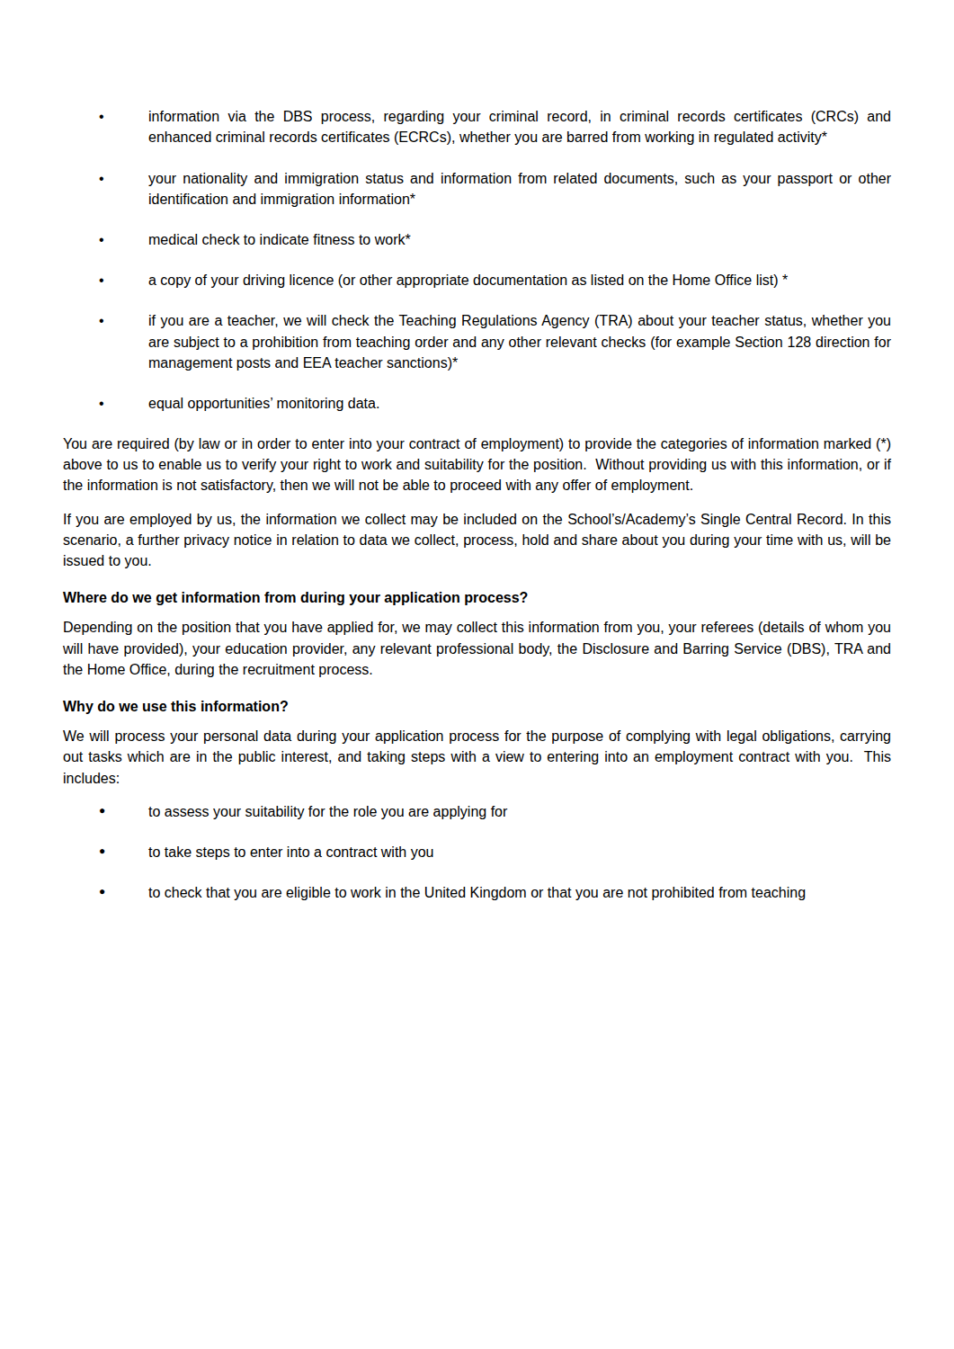information via the DBS process, regarding your criminal record, in criminal records certificates (CRCs) and enhanced criminal records certificates (ECRCs), whether you are barred from working in regulated activity*
your nationality and immigration status and information from related documents, such as your passport or other identification and immigration information*
medical check to indicate fitness to work*
a copy of your driving licence (or other appropriate documentation as listed on the Home Office list) *
if you are a teacher, we will check the Teaching Regulations Agency (TRA) about your teacher status, whether you are subject to a prohibition from teaching order and any other relevant checks (for example Section 128 direction for management posts and EEA teacher sanctions)*
equal opportunities’ monitoring data.
You are required (by law or in order to enter into your contract of employment) to provide the categories of information marked (*) above to us to enable us to verify your right to work and suitability for the position. Without providing us with this information, or if the information is not satisfactory, then we will not be able to proceed with any offer of employment.
If you are employed by us, the information we collect may be included on the School’s/Academy’s Single Central Record. In this scenario, a further privacy notice in relation to data we collect, process, hold and share about you during your time with us, will be issued to you.
Where do we get information from during your application process?
Depending on the position that you have applied for, we may collect this information from you, your referees (details of whom you will have provided), your education provider, any relevant professional body, the Disclosure and Barring Service (DBS), TRA and the Home Office, during the recruitment process.
Why do we use this information?
We will process your personal data during your application process for the purpose of complying with legal obligations, carrying out tasks which are in the public interest, and taking steps with a view to entering into an employment contract with you. This includes:
to assess your suitability for the role you are applying for
to take steps to enter into a contract with you
to check that you are eligible to work in the United Kingdom or that you are not prohibited from teaching